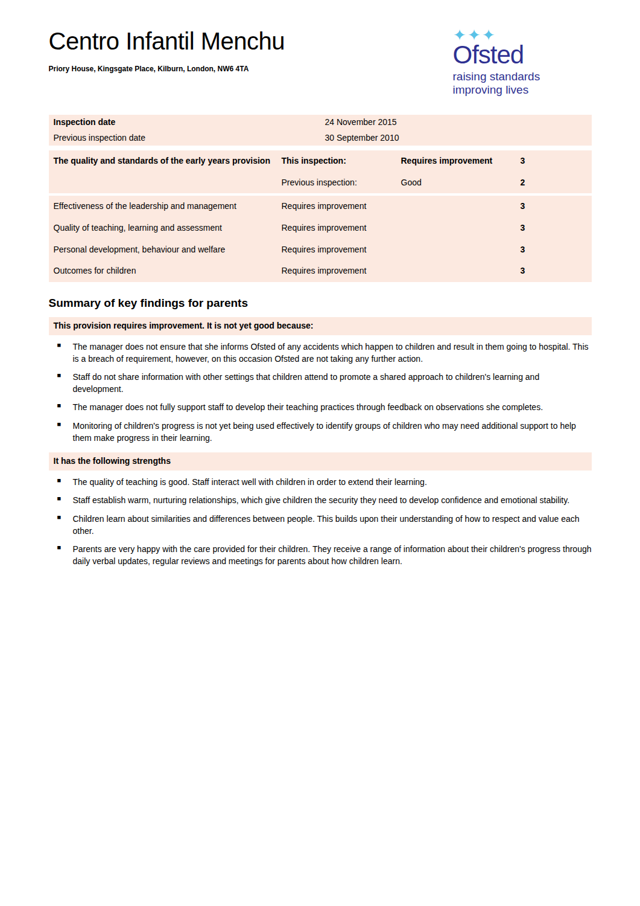Centro Infantil Menchu
Priory House, Kingsgate Place, Kilburn, London, NW6 4TA
✦✦✦
Ofsted
raising standards
improving lives
| Inspection date | 24 November 2015 |
| Previous inspection date | 30 September 2010 |
| The quality and standards of the early years provision | This inspection: | Requires improvement | 3 |
| Previous inspection: | Good | 2 |
| Effectiveness of the leadership and management | Requires improvement | 3 |
| Quality of teaching, learning and assessment | Requires improvement | 3 |
| Personal development, behaviour and welfare | Requires improvement | 3 |
| Outcomes for children | Requires improvement | 3 |
Summary of key findings for parents
This provision requires improvement. It is not yet good because:
The manager does not ensure that she informs Ofsted of any accidents which happen to children and result in them going to hospital. This is a breach of requirement, however, on this occasion Ofsted are not taking any further action.
Staff do not share information with other settings that children attend to promote a shared approach to children's learning and development.
The manager does not fully support staff to develop their teaching practices through feedback on observations she completes.
Monitoring of children's progress is not yet being used effectively to identify groups of children who may need additional support to help them make progress in their learning.
It has the following strengths
The quality of teaching is good. Staff interact well with children in order to extend their learning.
Staff establish warm, nurturing relationships, which give children the security they need to develop confidence and emotional stability.
Children learn about similarities and differences between people. This builds upon their understanding of how to respect and value each other.
Parents are very happy with the care provided for their children. They receive a range of information about their children's progress through daily verbal updates, regular reviews and meetings for parents about how children learn.